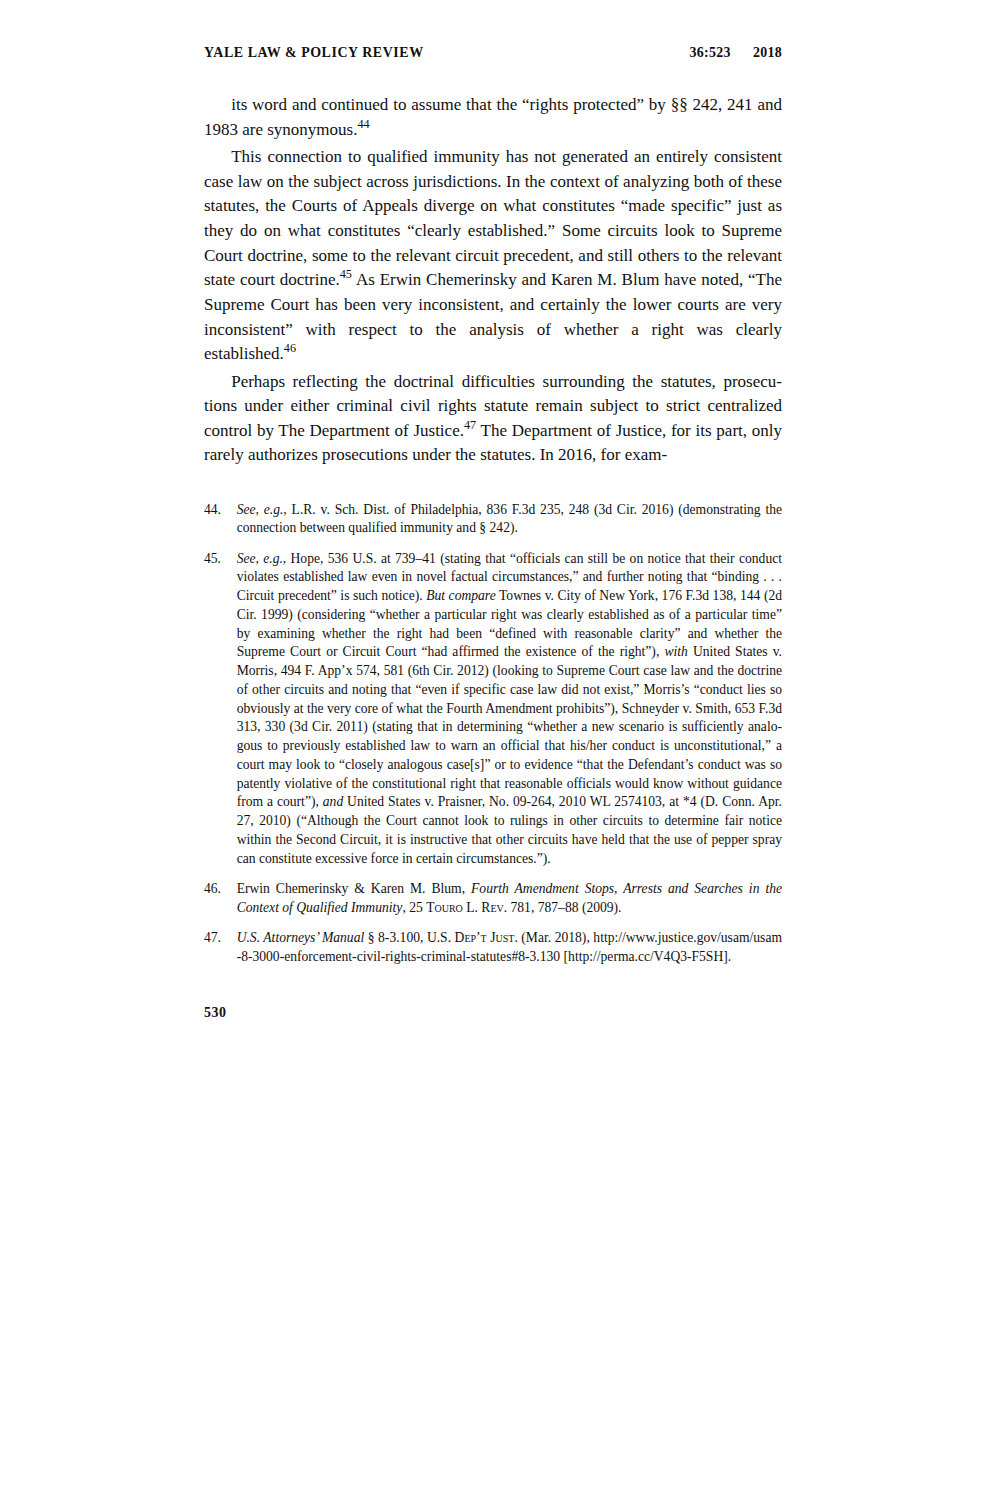Yale Law & Policy Review 36:5232018
its word and continued to assume that the “rights protected” by §§ 242, 241 and 1983 are synonymous.44
This connection to qualified immunity has not generated an entirely consistent case law on the subject across jurisdictions. In the context of analyzing both of these statutes, the Courts of Appeals diverge on what constitutes “made specific” just as they do on what constitutes “clearly established.” Some circuits look to Supreme Court doctrine, some to the relevant circuit precedent, and still others to the relevant state court doctrine.45 As Erwin Chemerinsky and Karen M. Blum have noted, “The Supreme Court has been very inconsistent, and certainly the lower courts are very inconsistent” with respect to the analysis of whether a right was clearly established.46
Perhaps reflecting the doctrinal difficulties surrounding the statutes, prosecutions under either criminal civil rights statute remain subject to strict centralized control by The Department of Justice.47 The Department of Justice, for its part, only rarely authorizes prosecutions under the statutes. In 2016, for exam-
See, e.g., L.R. v. Sch. Dist. of Philadelphia, 836 F.3d 235, 248 (3d Cir. 2016) (demonstrating the connection between qualified immunity and § 242).
See, e.g., Hope, 536 U.S. at 739–41 (stating that “officials can still be on notice that their conduct violates established law even in novel factual circumstances,” and further noting that “binding . . . Circuit precedent” is such notice). But compare Townes v. City of New York, 176 F.3d 138, 144 (2d Cir. 1999) (considering “whether a particular right was clearly established as of a particular time” by examining whether the right had been “defined with reasonable clarity” and whether the Supreme Court or Circuit Court “had affirmed the existence of the right”), with United States v. Morris, 494 F. App’x 574, 581 (6th Cir. 2012) (looking to Supreme Court case law and the doctrine of other circuits and noting that “even if specific case law did not exist,” Morris’s “conduct lies so obviously at the very core of what the Fourth Amendment prohibits”), Schneyder v. Smith, 653 F.3d 313, 330 (3d Cir. 2011) (stating that in determining “whether a new scenario is sufficiently analogous to previously established law to warn an official that his/her conduct is unconstitutional,” a court may look to “closely analogous case[s]” or to evidence “that the Defendant’s conduct was so patently violative of the constitutional right that reasonable officials would know without guidance from a court”), and United States v. Praisner, No. 09-264, 2010 WL 2574103, at *4 (D. Conn. Apr. 27, 2010) (“Although the Court cannot look to rulings in other circuits to determine fair notice within the Second Circuit, it is instructive that other circuits have held that the use of pepper spray can constitute excessive force in certain circumstances.”).
Erwin Chemerinsky & Karen M. Blum, Fourth Amendment Stops, Arrests and Searches in the Context of Qualified Immunity, 25 Touro L. Rev. 781, 787–88 (2009).
U.S. Attorneys’ Manual § 8-3.100, U.S. Dep’t Just. (Mar. 2018), http://www.justice.gov/usam/usam-8-3000-enforcement-civil-rights-criminal-statutes#8-3.130 [http://perma.cc/V4Q3-F5SH].
530